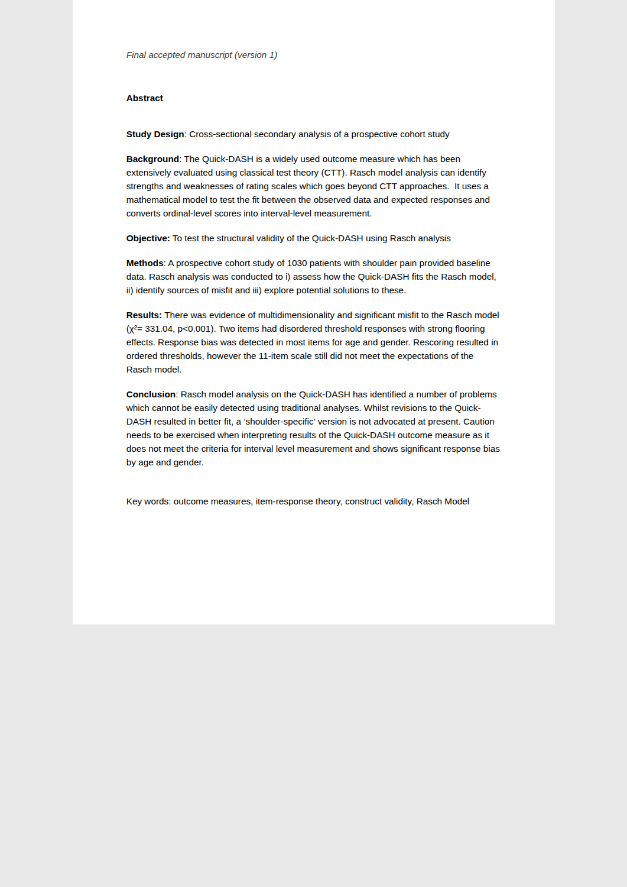Final accepted manuscript (version 1)
Abstract
Study Design: Cross-sectional secondary analysis of a prospective cohort study
Background: The Quick-DASH is a widely used outcome measure which has been extensively evaluated using classical test theory (CTT). Rasch model analysis can identify strengths and weaknesses of rating scales which goes beyond CTT approaches. It uses a mathematical model to test the fit between the observed data and expected responses and converts ordinal-level scores into interval-level measurement.
Objective: To test the structural validity of the Quick-DASH using Rasch analysis
Methods: A prospective cohort study of 1030 patients with shoulder pain provided baseline data. Rasch analysis was conducted to i) assess how the Quick-DASH fits the Rasch model, ii) identify sources of misfit and iii) explore potential solutions to these.
Results: There was evidence of multidimensionality and significant misfit to the Rasch model (χ²= 331.04, p<0.001). Two items had disordered threshold responses with strong flooring effects. Response bias was detected in most items for age and gender. Rescoring resulted in ordered thresholds, however the 11-item scale still did not meet the expectations of the Rasch model.
Conclusion: Rasch model analysis on the Quick-DASH has identified a number of problems which cannot be easily detected using traditional analyses. Whilst revisions to the Quick-DASH resulted in better fit, a ‘shoulder-specific’ version is not advocated at present. Caution needs to be exercised when interpreting results of the Quick-DASH outcome measure as it does not meet the criteria for interval level measurement and shows significant response bias by age and gender.
Key words: outcome measures, item-response theory, construct validity, Rasch Model